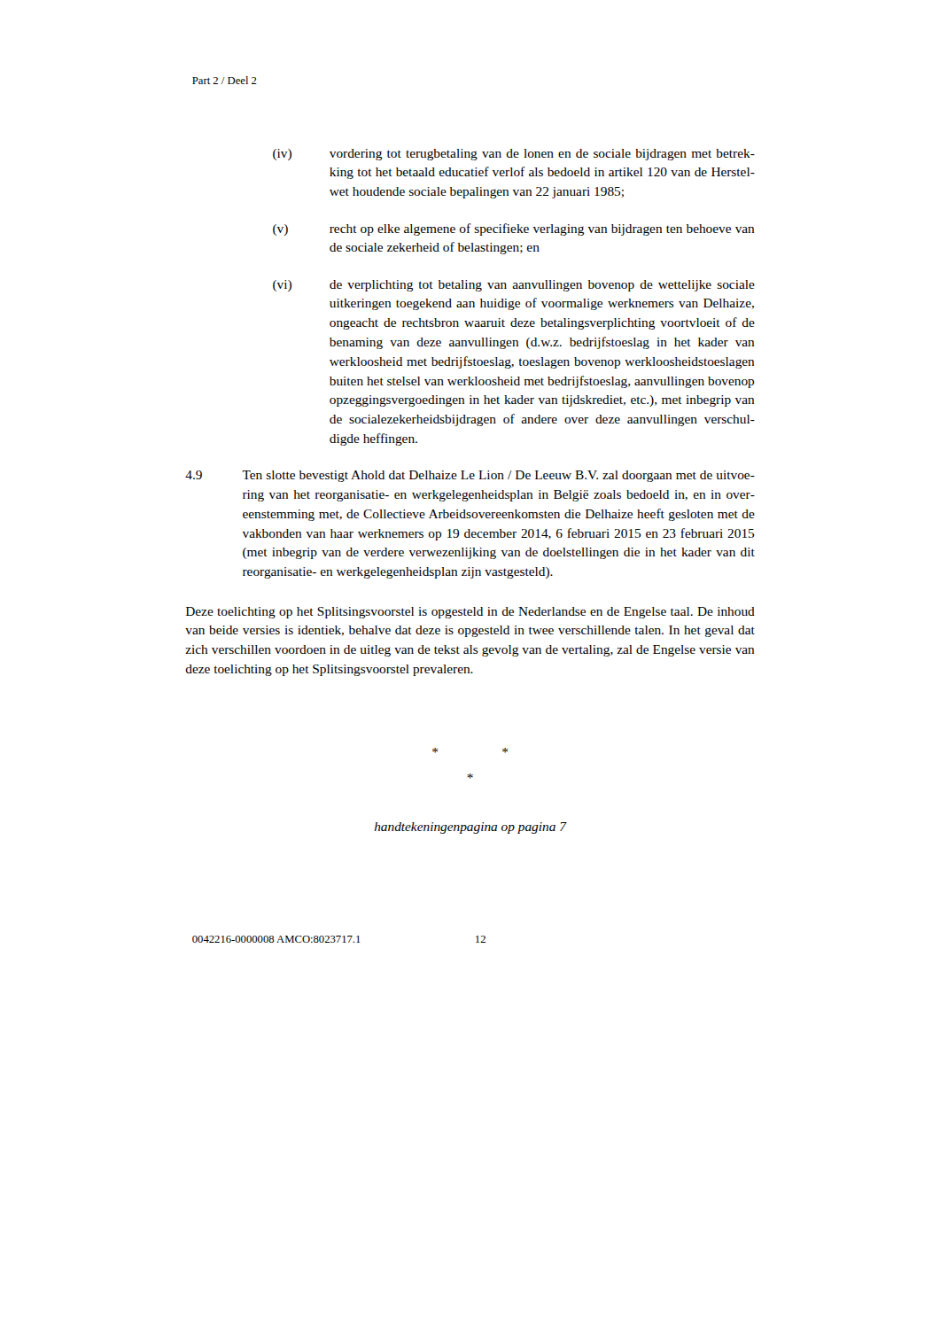Part 2 / Deel 2
(iv)
vordering tot terugbetaling van de lonen en de sociale bijdragen met betrekking tot het betaald educatief verlof als bedoeld in artikel 120 van de Herstelwet houdende sociale bepalingen van 22 januari 1985;
(v)
recht op elke algemene of specifieke verlaging van bijdragen ten behoeve van de sociale zekerheid of belastingen; en
(vi)
de verplichting tot betaling van aanvullingen bovenop de wettelijke sociale uitkeringen toegekend aan huidige of voormalige werknemers van Delhaize, ongeacht de rechtsbron waaruit deze betalingsverplichting voortvloeit of de benaming van deze aanvullingen (d.w.z. bedrijfstoeslag in het kader van werkloosheid met bedrijfstoeslag, toeslagen bovenop werkloosheidstoeslagen buiten het stelsel van werkloosheid met bedrijfstoeslag, aanvullingen bovenop opzeggingsvergoedingen in het kader van tijdskrediet, etc.), met inbegrip van de socialezekerheidsbijdragen of andere over deze aanvullingen verschuldigde heffingen.
4.9
Ten slotte bevestigt Ahold dat Delhaize Le Lion / De Leeuw B.V. zal doorgaan met de uitvoering van het reorganisatie- en werkgelegenheidsplan in België zoals bedoeld in, en in overeenstemming met, de Collectieve Arbeidsovereenkomsten die Delhaize heeft gesloten met de vakbonden van haar werknemers op 19 december 2014, 6 februari 2015 en 23 februari 2015 (met inbegrip van de verdere verwezenlijking van de doelstellingen die in het kader van dit reorganisatie- en werkgelegenheidsplan zijn vastgesteld).
Deze toelichting op het Splitsingsvoorstel is opgesteld in de Nederlandse en de Engelse taal. De inhoud van beide versies is identiek, behalve dat deze is opgesteld in twee verschillende talen. In het geval dat zich verschillen voordoen in de uitleg van de tekst als gevolg van de vertaling, zal de Engelse versie van deze toelichting op het Splitsingsvoorstel prevaleren.
* *
*
handtekeningenpagina op pagina 7
0042216-0000008 AMCO:8023717.1 12